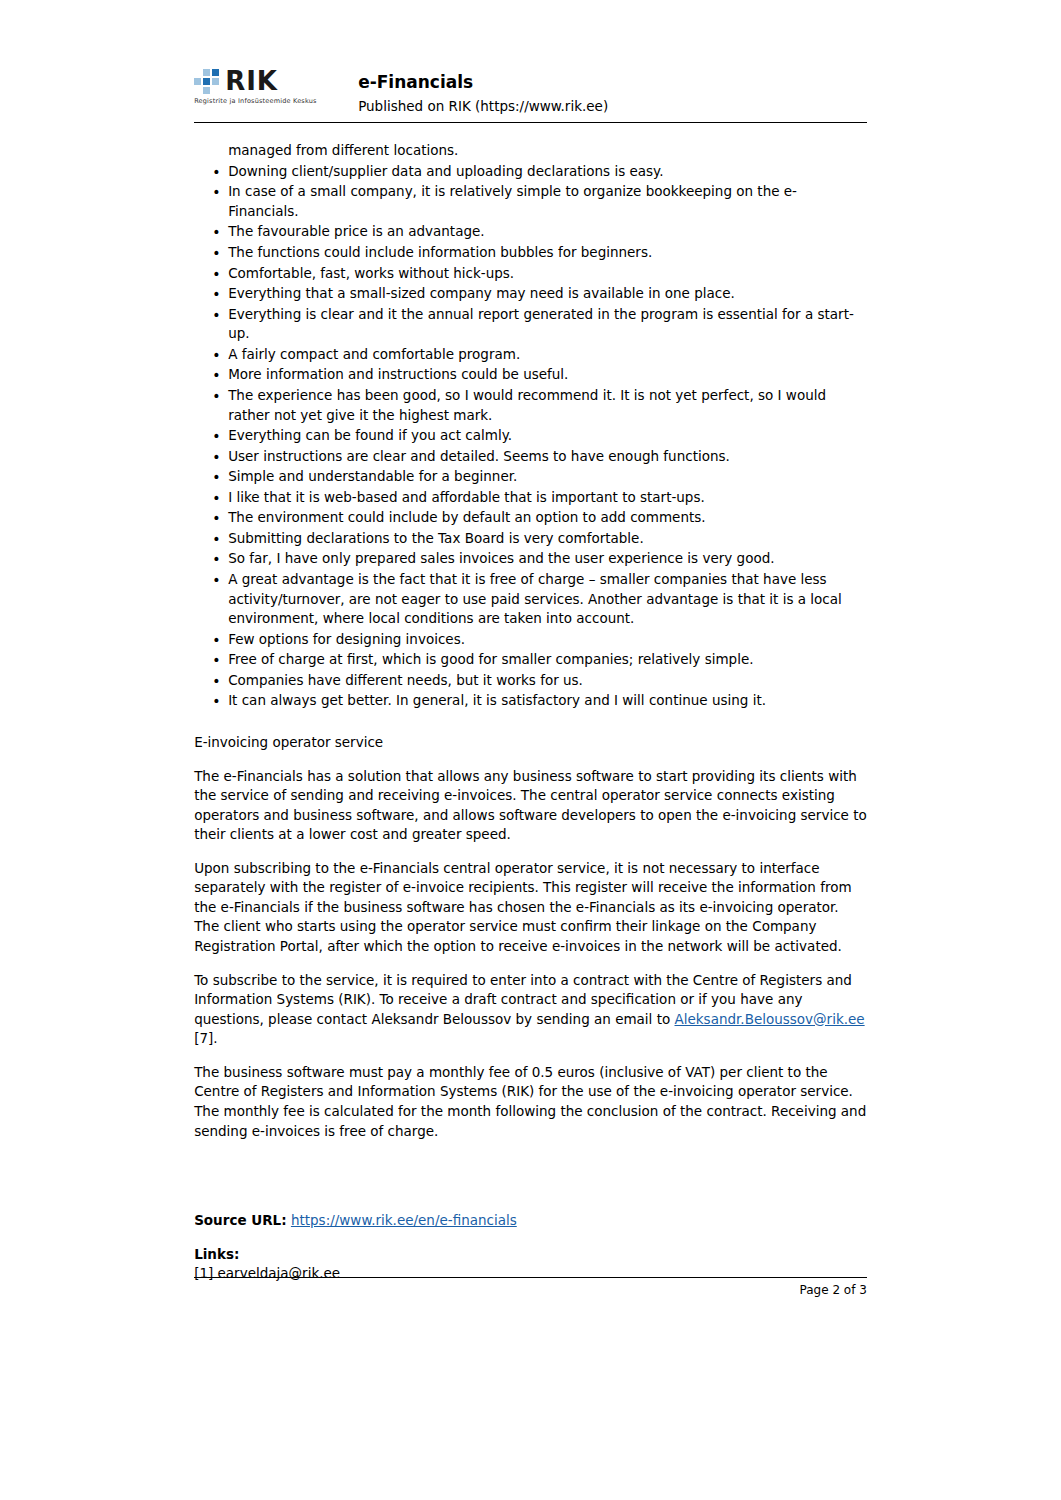RIK
Registrite ja Infosüsteemide Keskus
e-Financials
Published on RIK (https://www.rik.ee)
managed from different locations.
Downing client/supplier data and uploading declarations is easy.
In case of a small company, it is relatively simple to organize bookkeeping on the e-Financials.
The favourable price is an advantage.
The functions could include information bubbles for beginners.
Comfortable, fast, works without hick-ups.
Everything that a small-sized company may need is available in one place.
Everything is clear and it the annual report generated in the program is essential for a start-up.
A fairly compact and comfortable program.
More information and instructions could be useful.
The experience has been good, so I would recommend it. It is not yet perfect, so I would rather not yet give it the highest mark.
Everything can be found if you act calmly.
User instructions are clear and detailed. Seems to have enough functions.
Simple and understandable for a beginner.
I like that it is web-based and affordable that is important to start-ups.
The environment could include by default an option to add comments.
Submitting declarations to the Tax Board is very comfortable.
So far, I have only prepared sales invoices and the user experience is very good.
A great advantage is the fact that it is free of charge – smaller companies that have less activity/turnover, are not eager to use paid services. Another advantage is that it is a local environment, where local conditions are taken into account.
Few options for designing invoices.
Free of charge at first, which is good for smaller companies; relatively simple.
Companies have different needs, but it works for us.
It can always get better. In general, it is satisfactory and I will continue using it.
E-invoicing operator service
The e-Financials has a solution that allows any business software to start providing its clients with the service of sending and receiving e-invoices. The central operator service connects existing operators and business software, and allows software developers to open the e-invoicing service to their clients at a lower cost and greater speed.
Upon subscribing to the e-Financials central operator service, it is not necessary to interface separately with the register of e-invoice recipients. This register will receive the information from the e-Financials if the business software has chosen the e-Financials as its e-invoicing operator. The client who starts using the operator service must confirm their linkage on the Company Registration Portal, after which the option to receive e-invoices in the network will be activated.
To subscribe to the service, it is required to enter into a contract with the Centre of Registers and Information Systems (RIK). To receive a draft contract and specification or if you have any questions, please contact Aleksandr Beloussov by sending an email to Aleksandr.Beloussov@rik.ee [7].
The business software must pay a monthly fee of 0.5 euros (inclusive of VAT) per client to the Centre of Registers and Information Systems (RIK) for the use of the e-invoicing operator service. The monthly fee is calculated for the month following the conclusion of the contract. Receiving and sending e-invoices is free of charge.
Source URL: https://www.rik.ee/en/e-financials
Links:
[1] earveldaja@rik.ee
Page 2 of 3